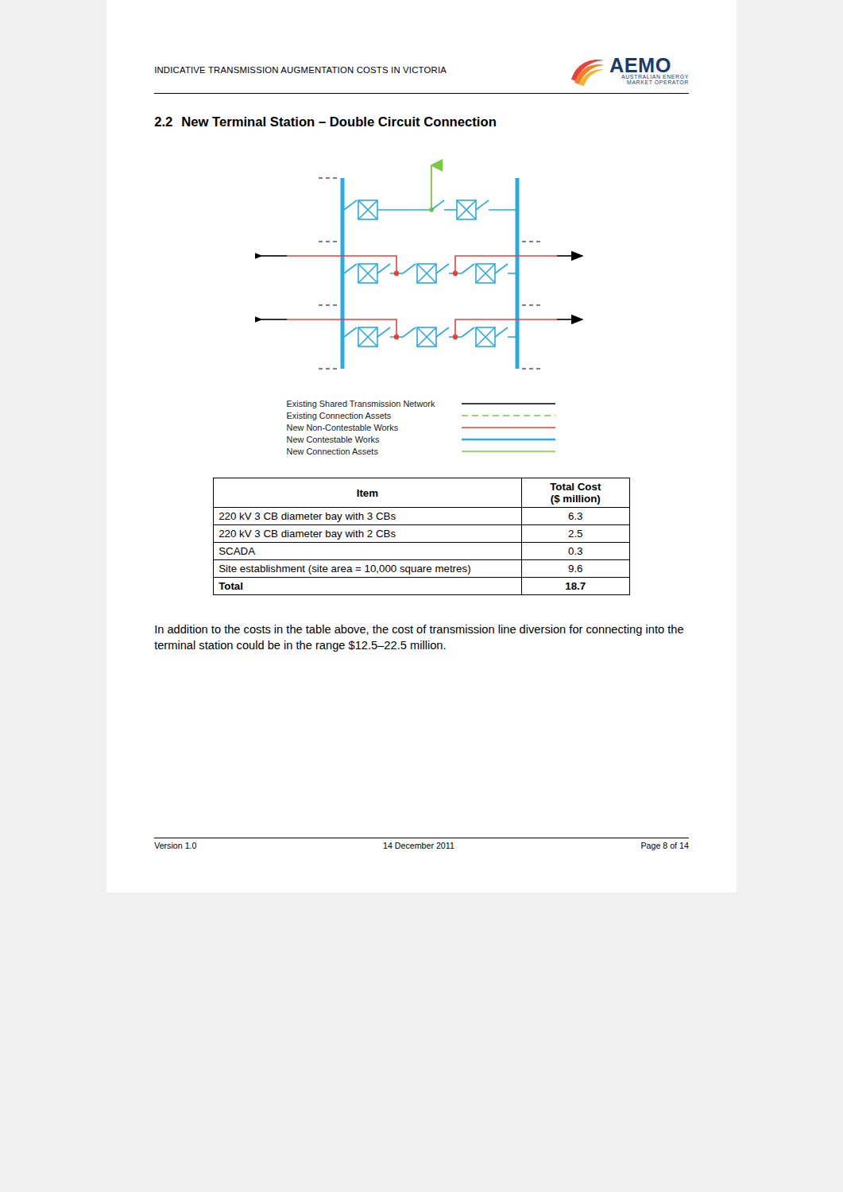INDICATIVE TRANSMISSION AUGMENTATION COSTS IN VICTORIA
AEMO
AUSTRALIAN ENERGY MARKET OPERATOR
2.2 New Terminal Station – Double Circuit Connection
| Existing Shared Transmission Network | |
| Existing Connection Assets | |
| New Non-Contestable Works | |
| New Contestable Works | |
| New Connection Assets | |
| Item | Total Cost ($ million) |
| --- | --- |
| 220 kV 3 CB diameter bay with 3 CBs | 6.3 |
| 220 kV 3 CB diameter bay with 2 CBs | 2.5 |
| SCADA | 0.3 |
| Site establishment (site area = 10,000 square metres) | 9.6 |
| Total | 18.7 |
In addition to the costs in the table above, the cost of transmission line diversion for connecting into the terminal station could be in the range $12.5–22.5 million.
Version 1.0
14 December 2011
Page 8 of 14